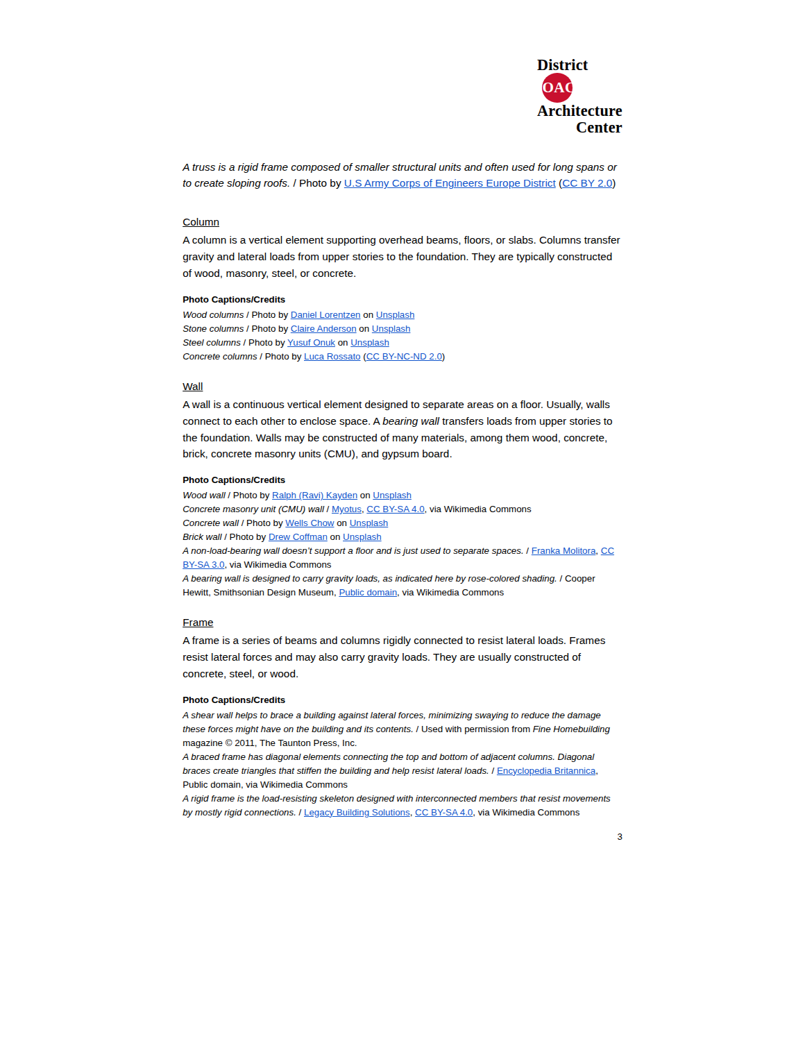DistrictOAC Architecture Center
A truss is a rigid frame composed of smaller structural units and often used for long spans or to create sloping roofs. / Photo by U.S Army Corps of Engineers Europe District (CC BY 2.0)
Column
A column is a vertical element supporting overhead beams, floors, or slabs. Columns transfer gravity and lateral loads from upper stories to the foundation. They are typically constructed of wood, masonry, steel, or concrete.
Photo Captions/Credits
Wood columns / Photo by Daniel Lorentzen on Unsplash
Stone columns / Photo by Claire Anderson on Unsplash
Steel columns / Photo by Yusuf Onuk on Unsplash
Concrete columns / Photo by Luca Rossato (CC BY-NC-ND 2.0)
Wall
A wall is a continuous vertical element designed to separate areas on a floor. Usually, walls connect to each other to enclose space. A bearing wall transfers loads from upper stories to the foundation. Walls may be constructed of many materials, among them wood, concrete, brick, concrete masonry units (CMU), and gypsum board.
Photo Captions/Credits
Wood wall / Photo by Ralph (Ravi) Kayden on Unsplash
Concrete masonry unit (CMU) wall / Myotus, CC BY-SA 4.0, via Wikimedia Commons
Concrete wall / Photo by Wells Chow on Unsplash
Brick wall / Photo by Drew Coffman on Unsplash
A non-load-bearing wall doesn’t support a floor and is just used to separate spaces. / Franka Molitora, CC BY-SA 3.0, via Wikimedia Commons
A bearing wall is designed to carry gravity loads, as indicated here by rose-colored shading. / Cooper Hewitt, Smithsonian Design Museum, Public domain, via Wikimedia Commons
Frame
A frame is a series of beams and columns rigidly connected to resist lateral loads. Frames resist lateral forces and may also carry gravity loads. They are usually constructed of concrete, steel, or wood.
Photo Captions/Credits
A shear wall helps to brace a building against lateral forces, minimizing swaying to reduce the damage these forces might have on the building and its contents. / Used with permission from Fine Homebuilding magazine © 2011, The Taunton Press, Inc.
A braced frame has diagonal elements connecting the top and bottom of adjacent columns. Diagonal braces create triangles that stiffen the building and help resist lateral loads. / Encyclopedia Britannica, Public domain, via Wikimedia Commons
A rigid frame is the load-resisting skeleton designed with interconnected members that resist movements by mostly rigid connections. / Legacy Building Solutions, CC BY-SA 4.0, via Wikimedia Commons
3